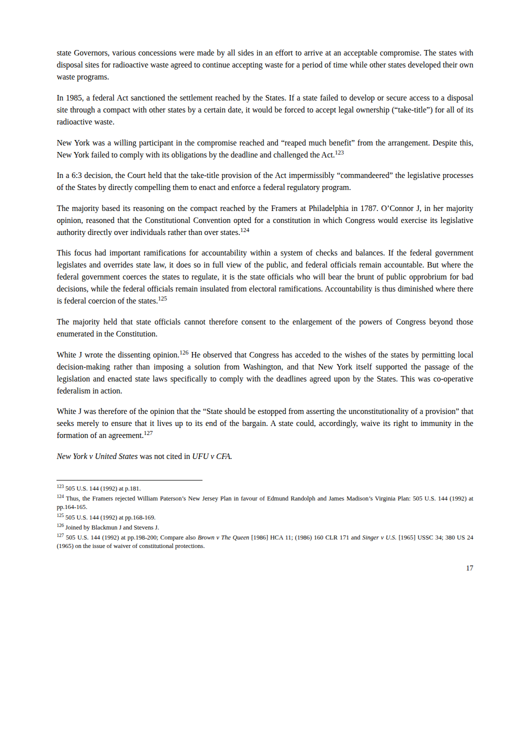state Governors, various concessions were made by all sides in an effort to arrive at an acceptable compromise. The states with disposal sites for radioactive waste agreed to continue accepting waste for a period of time while other states developed their own waste programs.
In 1985, a federal Act sanctioned the settlement reached by the States. If a state failed to develop or secure access to a disposal site through a compact with other states by a certain date, it would be forced to accept legal ownership (“take-title”) for all of its radioactive waste.
New York was a willing participant in the compromise reached and “reaped much benefit” from the arrangement. Despite this, New York failed to comply with its obligations by the deadline and challenged the Act.123
In a 6:3 decision, the Court held that the take-title provision of the Act impermissibly “commandeered” the legislative processes of the States by directly compelling them to enact and enforce a federal regulatory program.
The majority based its reasoning on the compact reached by the Framers at Philadelphia in 1787. O’Connor J, in her majority opinion, reasoned that the Constitutional Convention opted for a constitution in which Congress would exercise its legislative authority directly over individuals rather than over states.124
This focus had important ramifications for accountability within a system of checks and balances. If the federal government legislates and overrides state law, it does so in full view of the public, and federal officials remain accountable. But where the federal government coerces the states to regulate, it is the state officials who will bear the brunt of public opprobrium for bad decisions, while the federal officials remain insulated from electoral ramifications. Accountability is thus diminished where there is federal coercion of the states.125
The majority held that state officials cannot therefore consent to the enlargement of the powers of Congress beyond those enumerated in the Constitution.
White J wrote the dissenting opinion.126 He observed that Congress has acceded to the wishes of the states by permitting local decision-making rather than imposing a solution from Washington, and that New York itself supported the passage of the legislation and enacted state laws specifically to comply with the deadlines agreed upon by the States. This was co-operative federalism in action.
White J was therefore of the opinion that the “State should be estopped from asserting the unconstitutionality of a provision” that seeks merely to ensure that it lives up to its end of the bargain. A state could, accordingly, waive its right to immunity in the formation of an agreement.127
New York v United States was not cited in UFU v CFA.
123 505 U.S. 144 (1992) at p.181.
124 Thus, the Framers rejected William Paterson’s New Jersey Plan in favour of Edmund Randolph and James Madison’s Virginia Plan: 505 U.S. 144 (1992) at pp.164-165.
125 505 U.S. 144 (1992) at pp.168-169.
126 Joined by Blackmun J and Stevens J.
127 505 U.S. 144 (1992) at pp.198-200; Compare also Brown v The Queen [1986] HCA 11; (1986) 160 CLR 171 and Singer v U.S. [1965] USSC 34; 380 US 24 (1965) on the issue of waiver of constitutional protections.
17